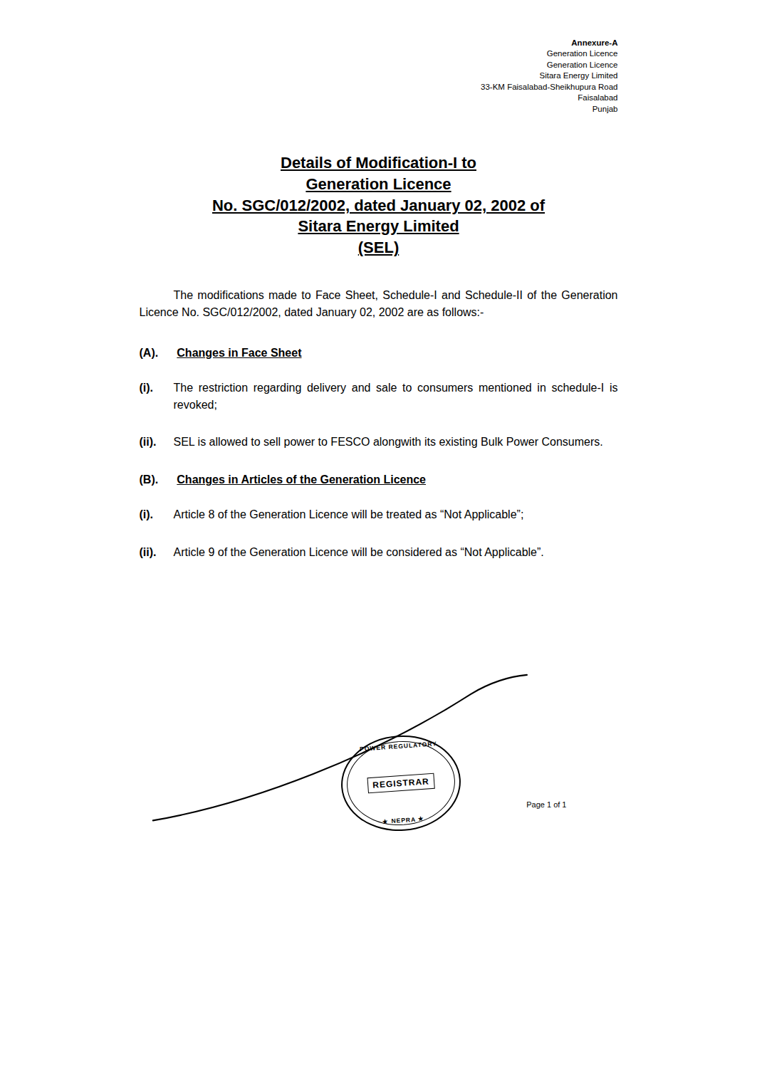Annexure-A
Generation Licence
Generation Licence
Sitara Energy Limited
33-KM Faisalabad-Sheikhupura Road
Faisalabad
Punjab
Details of Modification-I to
Generation Licence
No. SGC/012/2002, dated January 02, 2002 of
Sitara Energy Limited
(SEL)
The modifications made to Face Sheet, Schedule-I and Schedule-II of the Generation Licence No. SGC/012/2002, dated January 02, 2002 are as follows:-
(A). Changes in Face Sheet
(i). The restriction regarding delivery and sale to consumers mentioned in schedule-I is revoked;
(ii). SEL is allowed to sell power to FESCO alongwith its existing Bulk Power Consumers.
(B). Changes in Articles of the Generation Licence
(i). Article 8 of the Generation Licence will be treated as “Not Applicable”;
(ii). Article 9 of the Generation Licence will be considered as “Not Applicable”.
POWER REGULATORY
REGISTRAR
★ NEPRA ★
 
 
Page 1 of 1